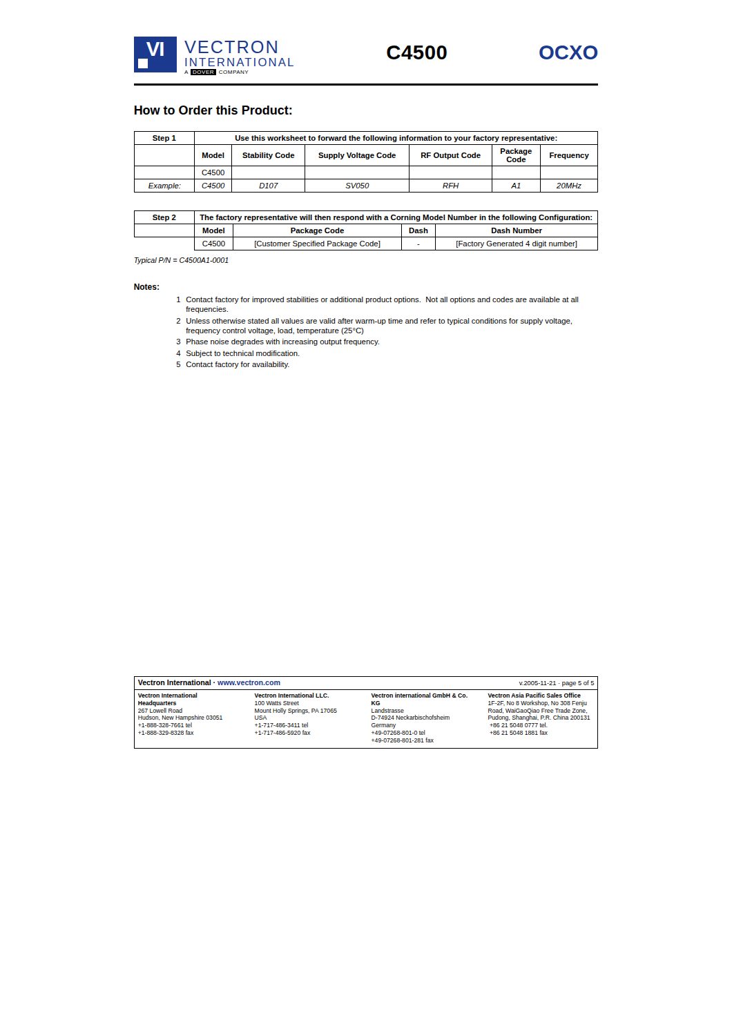VI
VECTRON
INTERNATIONAL
A DOVER COMPANY
C4500
OCXO
How to Order this Product:
| Step 1 | Use this worksheet to forward the following information to your factory representative: |
| | Model | Stability Code | Supply Voltage Code | RF Output Code | Package Code | Frequency |
| | C4500 | | | | | |
| Example: | C4500 | D107 | SV050 | RFH | A1 | 20MHz |
| Step 2 | The factory representative will then respond with a Corning Model Number in the following Configuration: |
| | Model | Package Code | Dash | Dash Number |
| | C4500 | [Customer Specified Package Code] | - | [Factory Generated 4 digit number] |
Typical P/N = C4500A1-0001
Notes:
Contact factory for improved stabilities or additional product options. Not all options and codes are available at all frequencies.
Unless otherwise stated all values are valid after warm-up time and refer to typical conditions for supply voltage, frequency control voltage, load, temperature (25°C)
Phase noise degrades with increasing output frequency.
Subject to technical modification.
Contact factory for availability.
Vectron International · www.vectron.com
v.2005-11-21 · page 5 of 5
Vectron International Headquarters 267 Lowell Road
Hudson, New Hampshire 03051
+1-888-328-7661 tel
+1-888-329-8328 fax
Vectron International LLC. 100 Watts Street
Mount Holly Springs, PA 17065
USA
+1-717-486-3411 tel
+1-717-486-5920 fax
Vectron international GmbH & Co. KG Landstrasse
D-74924 Neckarbischofsheim
Germany
+49-07268-801-0 tel
+49-07268-801-281 fax
Vectron Asia Pacific Sales Office 1F-2F, No 8 Workshop, No 308 Fenju
Road, WaiGaoQiao Free Trade Zone,
Pudong, Shanghai, P.R. China 200131
+86 21 5048 0777 tel.
+86 21 5048 1881 fax